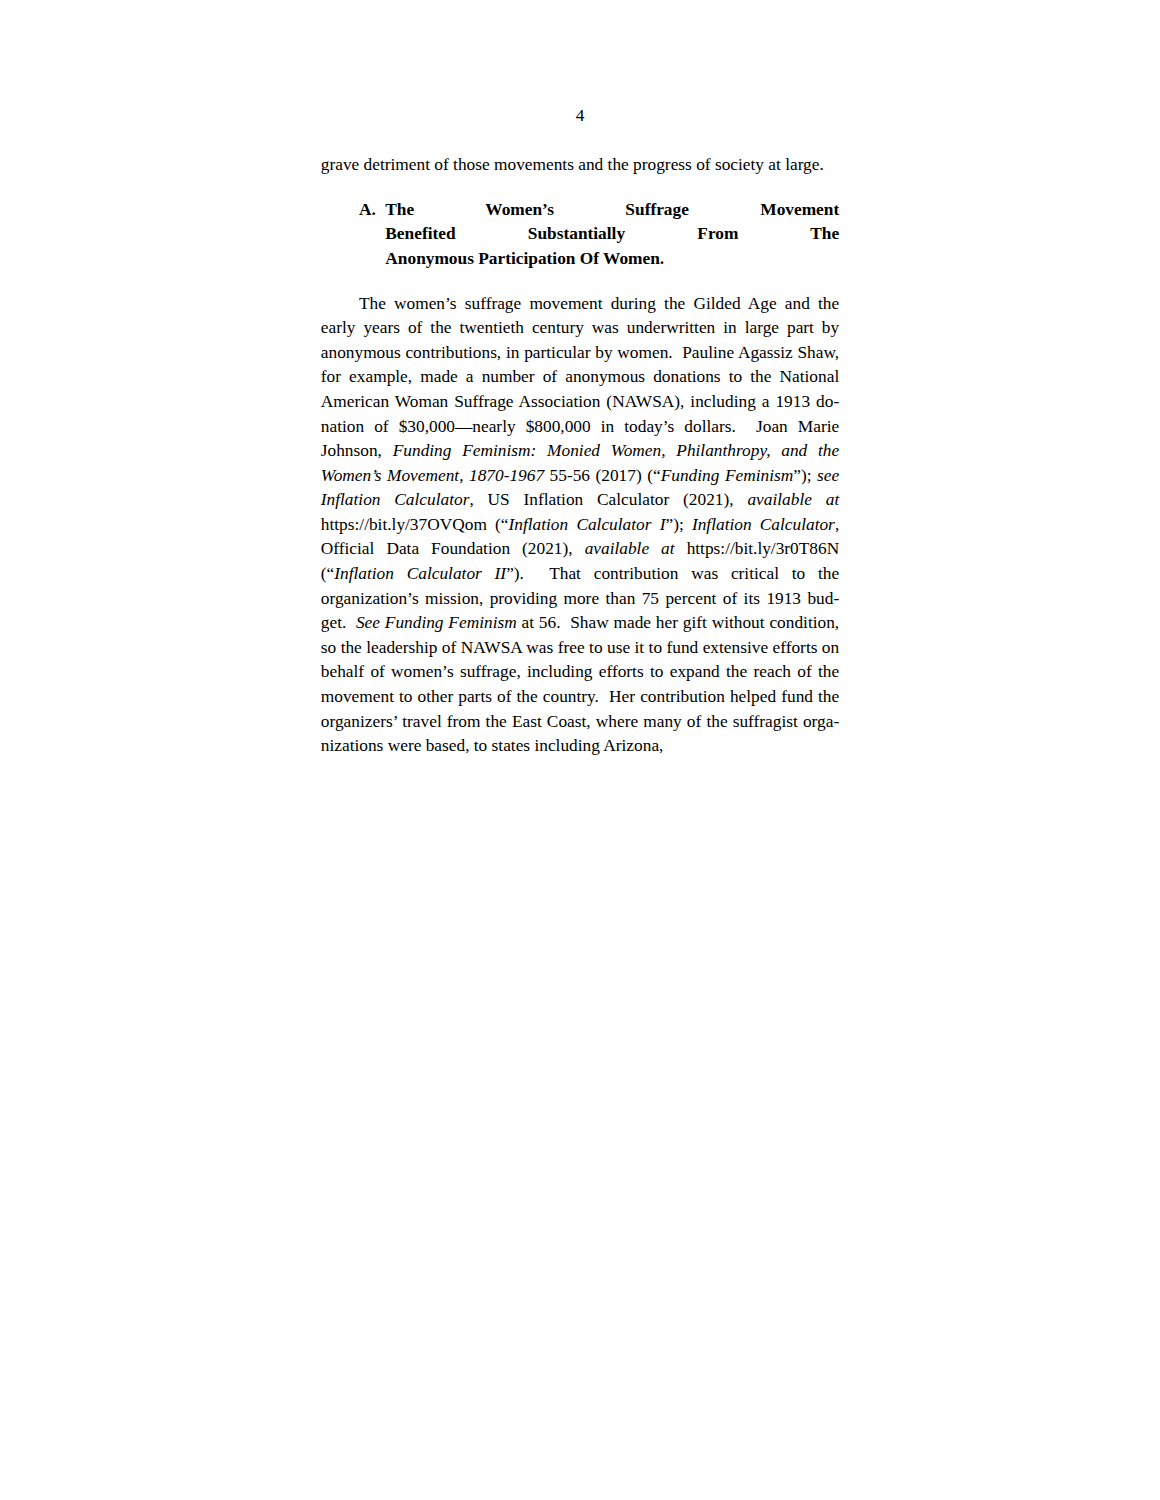4
grave detriment of those movements and the progress of society at large.
A. The Women’s Suffrage Movement Benefited Substantially From The Anonymous Participation Of Women.
The women’s suffrage movement during the Gilded Age and the early years of the twentieth century was underwritten in large part by anonymous contributions, in particular by women. Pauline Agassiz Shaw, for example, made a number of anonymous donations to the National American Woman Suffrage Association (NAWSA), including a 1913 donation of $30,000—nearly $800,000 in today’s dollars. Joan Marie Johnson, Funding Feminism: Monied Women, Philanthropy, and the Women’s Movement, 1870-1967 55-56 (2017) (“Funding Feminism”); see Inflation Calculator, US Inflation Calculator (2021), available at https://bit.ly/37OVQom (“Inflation Calculator I”); Inflation Calculator, Official Data Foundation (2021), available at https://bit.ly/3r0T86N (“Inflation Calculator II”). That contribution was critical to the organization’s mission, providing more than 75 percent of its 1913 budget. See Funding Feminism at 56. Shaw made her gift without condition, so the leadership of NAWSA was free to use it to fund extensive efforts on behalf of women’s suffrage, including efforts to expand the reach of the movement to other parts of the country. Her contribution helped fund the organizers’ travel from the East Coast, where many of the suffragist organizations were based, to states including Arizona,